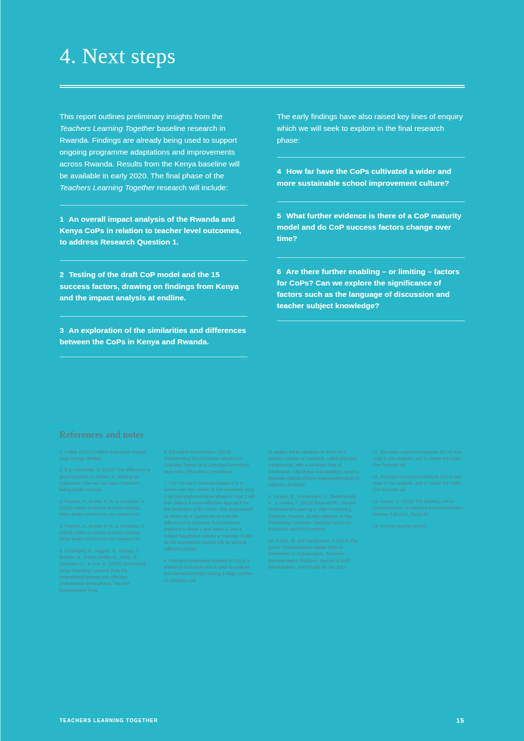4. Next steps
This report outlines preliminary insights from the Teachers Learning Together baseline research in Rwanda. Findings are already being used to support ongoing programme adaptations and improvements across Rwanda. Results from the Kenya baseline will be available in early 2020. The final phase of the Teachers Learning Together research will include:
1 An overall impact analysis of the Rwanda and Kenya CoPs in relation to teacher level outcomes, to address Research Question 1.
2 Testing of the draft CoP model and the 15 success factors, drawing on findings from Kenya and the impact analysis at endline.
3 An exploration of the similarities and differences between the CoPs in Kenya and Rwanda.
The early findings have also raised key lines of enquiry which we will seek to explore in the final research phase:
4 How far have the CoPs cultivated a wider and more sustainable school improvement culture?
5 What further evidence is there of a CoP maturity model and do CoP success factors change over time?
6 Are there further enabling – or limiting – factors for CoPs? Can we explore the significance of factors such as the language of discussion and teacher subject knowledge?
References and notes
1. Coffey (2017) Endline Evaluation Report: Step change window.
2. E.g. Hanushek, E. (2010) The difference is great teachers. In Weber, K. Waiting for Superman: How we can save America's failing public schools.
3. Popova, A., Evans, D. K. & Arancibia, V. (2016) Inside in-service teacher training: What works and how do we measure it?
4. Popova, A., Evans, D. K. & Arancibia, V. (2016) Inside in-service teacher training: What works and how do we measure it?
5. Cordingley, P., Higgins, S., Greany, T., Buckler, N., Coles-Jordan, D., Crisp, B., Saunders, L., & Coe, R. (2015) Developing Great Teaching: Lessons from the international reviews into effective professional development. Teacher Development Trust.
6. Education Commission. (2019). Transforming the Education Workforce: Learning Teams for a Learning Generation. New York: Education Commission
7. CoP roll out in Rwanda happens in 3 waves over the course of one academic year. A second implementation phase in Year 2 will then deliver a more reflective approach for the facilitation of the CoPs. This analysis will be driven by a hypothesis around the differences in exposure level between teachers in Wave 1 and Wave 3, and a related hypothesis around a 'maturity model' as the intervention moved into its second, reflective phase.
8. Principal component analysis (PCA) is a statistical technique that is used to analyse the interrelationships among a large number of variables and
to explain these variables in terms of a smaller number of variables, called principal components, with a minimum loss of information. http://www.real-statistics.com/multivariate-statistics/factor-analysis/principal-component-analysis/
9. Jensen, B., Sonnemann, J., Roberts-Hull, K., & Hunter, A. (2016) Beyond PD: Teacher Professional Learning in High-Performing Systems. Teacher Quality Systems in Top Performing Countries. National Center on Education and the Economy.
10. Fullan, M. and Hargreaves, A (2013) The power of professional capital. With an Investment in Collaboration, Teachers Become Nation Builders. Journal of Staff Development, v34 n3 p36-39 Jun 2013
11. Principal component analysis (PCA) was used in the analysis, and to create the index. See footnote viii
12. Principal component analysis (PCA) was used in the analysis, and to create the index. See footnote viii
13. Leana, C. (2011) The Missing Link in School Reform. In Stanford Social Innovation Review. Fall 2011. Pp30-35
14. Source: teacher survey
TEACHERS LEARNING TOGETHER
15